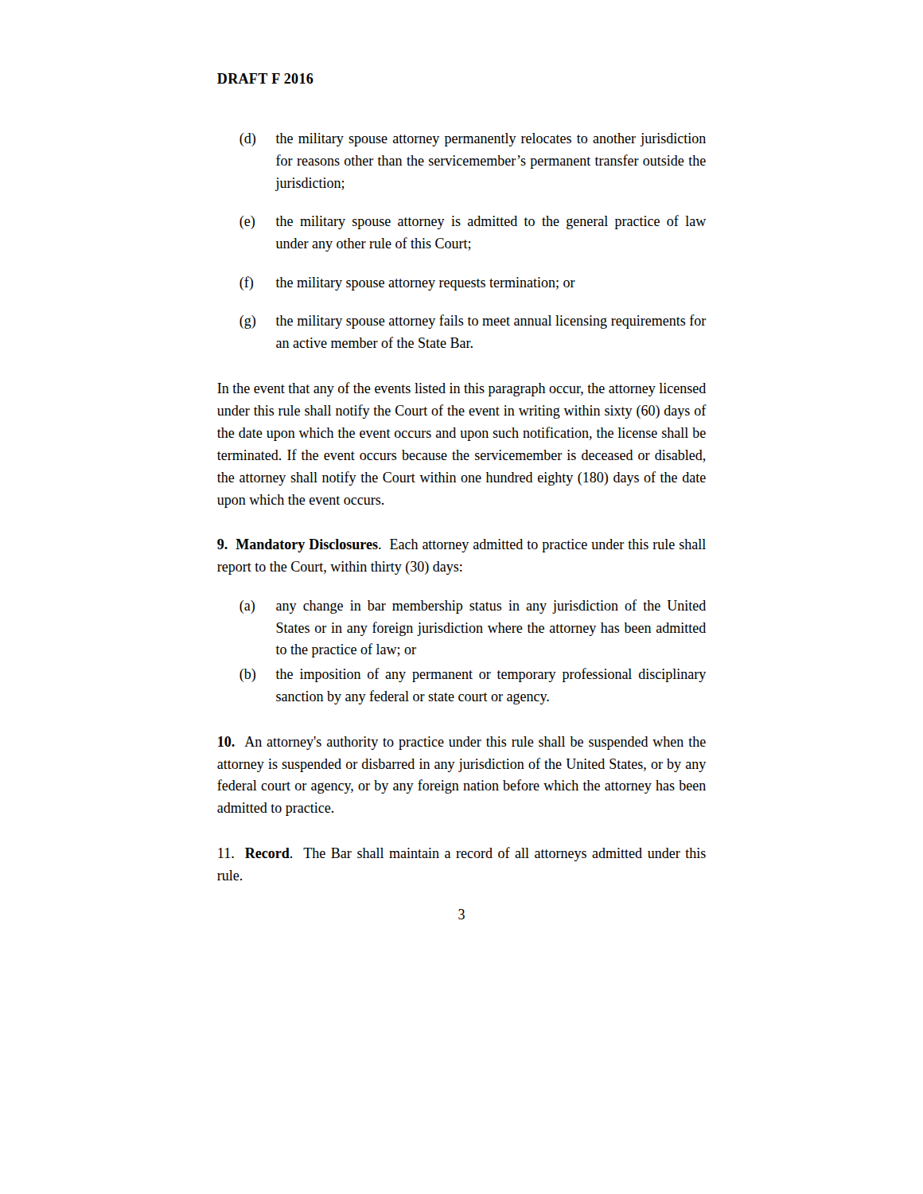DRAFT F 2016
(d) the military spouse attorney permanently relocates to another jurisdiction for reasons other than the servicemember’s permanent transfer outside the jurisdiction;
(e) the military spouse attorney is admitted to the general practice of law under any other rule of this Court;
(f) the military spouse attorney requests termination; or
(g) the military spouse attorney fails to meet annual licensing requirements for an active member of the State Bar.
In the event that any of the events listed in this paragraph occur, the attorney licensed under this rule shall notify the Court of the event in writing within sixty (60) days of the date upon which the event occurs and upon such notification, the license shall be terminated. If the event occurs because the servicemember is deceased or disabled, the attorney shall notify the Court within one hundred eighty (180) days of the date upon which the event occurs.
9. Mandatory Disclosures. Each attorney admitted to practice under this rule shall report to the Court, within thirty (30) days:
(a) any change in bar membership status in any jurisdiction of the United States or in any foreign jurisdiction where the attorney has been admitted to the practice of law; or
(b) the imposition of any permanent or temporary professional disciplinary sanction by any federal or state court or agency.
10. An attorney's authority to practice under this rule shall be suspended when the attorney is suspended or disbarred in any jurisdiction of the United States, or by any federal court or agency, or by any foreign nation before which the attorney has been admitted to practice.
11. Record. The Bar shall maintain a record of all attorneys admitted under this rule.
3